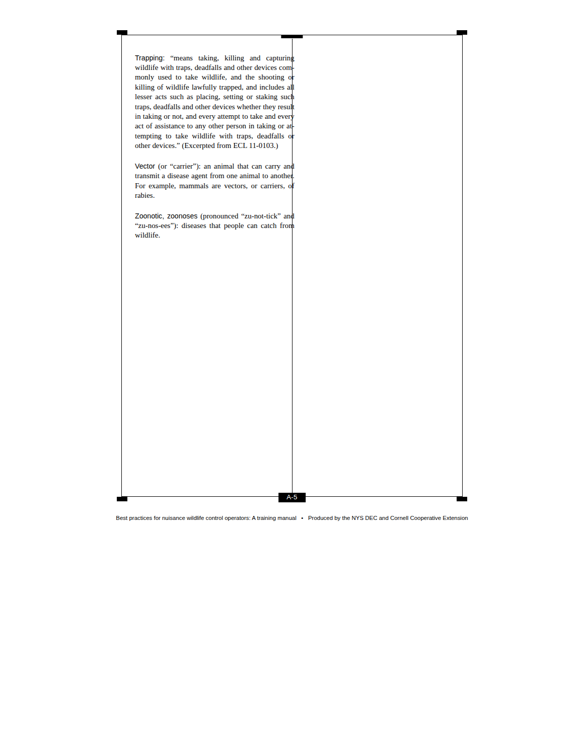Trapping: “means taking, killing and capturing wildlife with traps, deadfalls and other devices commonly used to take wildlife, and the shooting or killing of wildlife lawfully trapped, and includes all lesser acts such as placing, setting or staking such traps, deadfalls and other devices whether they result in taking or not, and every attempt to take and every act of assistance to any other person in taking or attempting to take wildlife with traps, deadfalls or other devices.” (Excerpted from ECL 11-0103.)
Vector (or “carrier”): an animal that can carry and transmit a disease agent from one animal to another. For example, mammals are vectors, or carriers, of rabies.
Zoonotic, zoonoses (pronounced “zu-not-tick” and “zu-nos-ees”): diseases that people can catch from wildlife.
A-5
Best practices for nuisance wildlife control operators: A training manual•Produced by the NYS DEC and Cornell Cooperative Extension